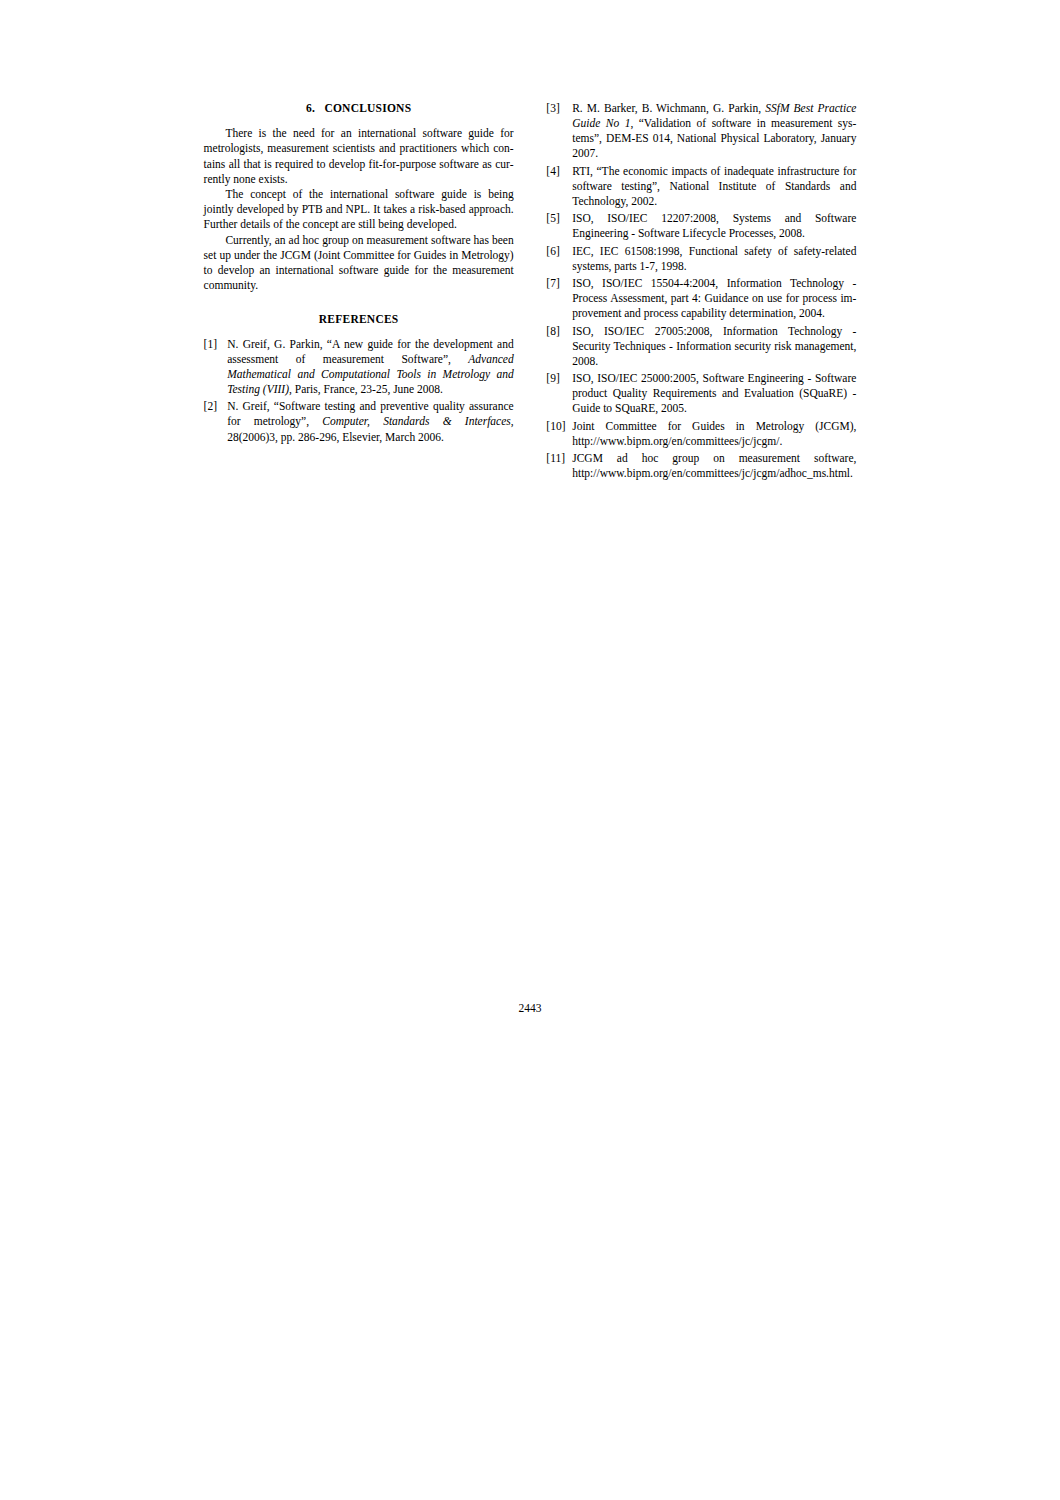6. CONCLUSIONS
There is the need for an international software guide for metrologists, measurement scientists and practitioners which contains all that is required to develop fit-for-purpose software as currently none exists.
The concept of the international software guide is being jointly developed by PTB and NPL. It takes a risk-based approach. Further details of the concept are still being developed.
Currently, an ad hoc group on measurement software has been set up under the JCGM (Joint Committee for Guides in Metrology) to develop an international software guide for the measurement community.
REFERENCES
[1] N. Greif, G. Parkin, “A new guide for the development and assessment of measurement Software”, Advanced Mathematical and Computational Tools in Metrology and Testing (VIII), Paris, France, 23-25, June 2008.
[2] N. Greif, “Software testing and preventive quality assurance for metrology”, Computer, Standards & Interfaces, 28(2006)3, pp. 286-296, Elsevier, March 2006.
[3] R. M. Barker, B. Wichmann, G. Parkin, SSfM Best Practice Guide No 1, “Validation of software in measurement systems”, DEM-ES 014, National Physical Laboratory, January 2007.
[4] RTI, “The economic impacts of inadequate infrastructure for software testing”, National Institute of Standards and Technology, 2002.
[5] ISO, ISO/IEC 12207:2008, Systems and Software Engineering - Software Lifecycle Processes, 2008.
[6] IEC, IEC 61508:1998, Functional safety of safety-related systems, parts 1-7, 1998.
[7] ISO, ISO/IEC 15504-4:2004, Information Technology - Process Assessment, part 4: Guidance on use for process improvement and process capability determination, 2004.
[8] ISO, ISO/IEC 27005:2008, Information Technology - Security Techniques - Information security risk management, 2008.
[9] ISO, ISO/IEC 25000:2005, Software Engineering - Software product Quality Requirements and Evaluation (SQuaRE) - Guide to SQuaRE, 2005.
[10] Joint Committee for Guides in Metrology (JCGM), http://www.bipm.org/en/committees/jc/jcgm/.
[11] JCGM ad hoc group on measurement software, http://www.bipm.org/en/committees/jc/jcgm/adhoc_ms.html.
2443